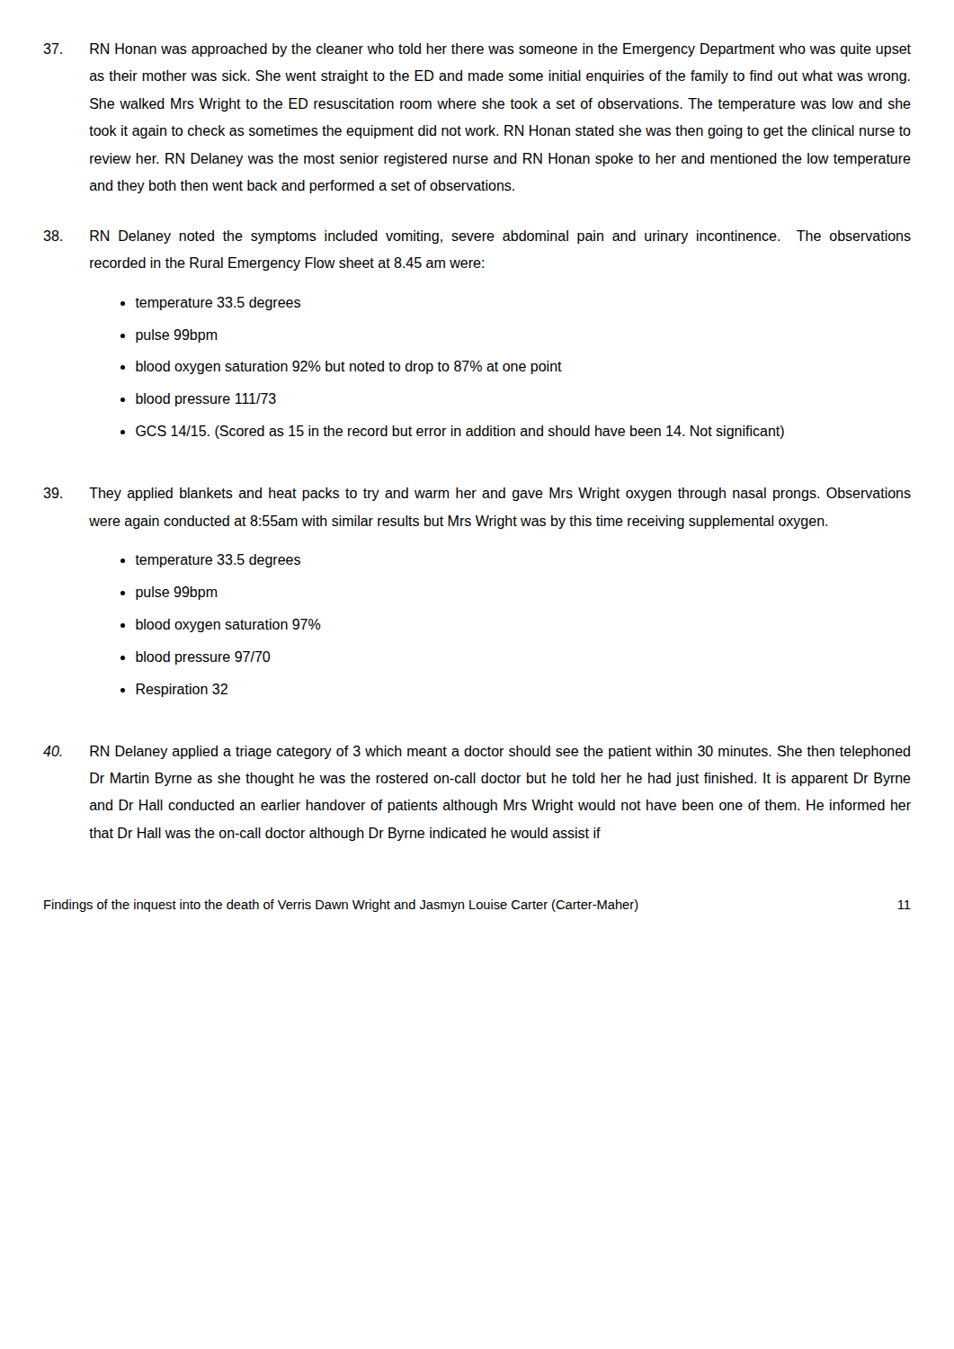37. RN Honan was approached by the cleaner who told her there was someone in the Emergency Department who was quite upset as their mother was sick. She went straight to the ED and made some initial enquiries of the family to find out what was wrong. She walked Mrs Wright to the ED resuscitation room where she took a set of observations. The temperature was low and she took it again to check as sometimes the equipment did not work. RN Honan stated she was then going to get the clinical nurse to review her. RN Delaney was the most senior registered nurse and RN Honan spoke to her and mentioned the low temperature and they both then went back and performed a set of observations.
38. RN Delaney noted the symptoms included vomiting, severe abdominal pain and urinary incontinence. The observations recorded in the Rural Emergency Flow sheet at 8.45 am were:
temperature 33.5 degrees
pulse 99bpm
blood oxygen saturation 92% but noted to drop to 87% at one point
blood pressure 111/73
GCS 14/15. (Scored as 15 in the record but error in addition and should have been 14. Not significant)
39. They applied blankets and heat packs to try and warm her and gave Mrs Wright oxygen through nasal prongs. Observations were again conducted at 8:55am with similar results but Mrs Wright was by this time receiving supplemental oxygen.
temperature 33.5 degrees
pulse 99bpm
blood oxygen saturation 97%
blood pressure 97/70
Respiration 32
40. RN Delaney applied a triage category of 3 which meant a doctor should see the patient within 30 minutes. She then telephoned Dr Martin Byrne as she thought he was the rostered on-call doctor but he told her he had just finished. It is apparent Dr Byrne and Dr Hall conducted an earlier handover of patients although Mrs Wright would not have been one of them. He informed her that Dr Hall was the on-call doctor although Dr Byrne indicated he would assist if
Findings of the inquest into the death of Verris Dawn Wright and Jasmyn Louise Carter (Carter-Maher)
11